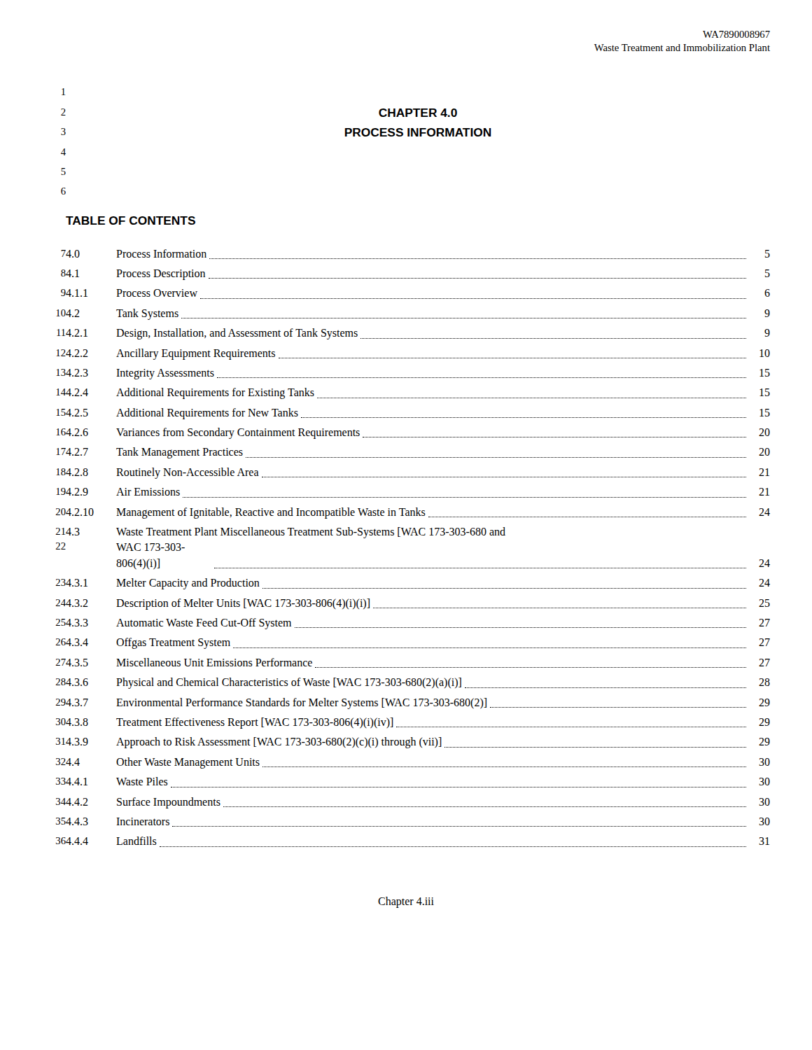WA7890008967
Waste Treatment and Immobilization Plant
| 1 | |
| 2 | CHAPTER 4.0 |
| 3 | PROCESS INFORMATION |
| 4 | |
| 5 | |
| 6 | TABLE OF CONTENTS |
| 7 | 4.0 | Process Information | 5 |
| 8 | 4.1 | Process Description | 5 |
| 9 | 4.1.1 | Process Overview | 6 |
| 10 | 4.2 | Tank Systems | 9 |
| 11 | 4.2.1 | Design, Installation, and Assessment of Tank Systems | 9 |
| 12 | 4.2.2 | Ancillary Equipment Requirements | 10 |
| 13 | 4.2.3 | Integrity Assessments | 15 |
| 14 | 4.2.4 | Additional Requirements for Existing Tanks | 15 |
| 15 | 4.2.5 | Additional Requirements for New Tanks | 15 |
| 16 | 4.2.6 | Variances from Secondary Containment Requirements | 20 |
| 17 | 4.2.7 | Tank Management Practices | 20 |
| 18 | 4.2.8 | Routinely Non-Accessible Area | 21 |
| 19 | 4.2.9 | Air Emissions | 21 |
| 20 | 4.2.10 | Management of Ignitable, Reactive and Incompatible Waste in Tanks | 24 |
| 21 22 | 4.3 | Waste Treatment Plant Miscellaneous Treatment Sub-Systems [WAC 173-303-680 and WAC 173-303-806(4)(i)] | 24 |
| 23 | 4.3.1 | Melter Capacity and Production | 24 |
| 24 | 4.3.2 | Description of Melter Units [WAC 173-303-806(4)(i)(i)] | 25 |
| 25 | 4.3.3 | Automatic Waste Feed Cut-Off System | 27 |
| 26 | 4.3.4 | Offgas Treatment System | 27 |
| 27 | 4.3.5 | Miscellaneous Unit Emissions Performance | 27 |
| 28 | 4.3.6 | Physical and Chemical Characteristics of Waste [WAC 173-303-680(2)(a)(i)] | 28 |
| 29 | 4.3.7 | Environmental Performance Standards for Melter Systems [WAC 173-303-680(2)] | 29 |
| 30 | 4.3.8 | Treatment Effectiveness Report [WAC 173-303-806(4)(i)(iv)] | 29 |
| 31 | 4.3.9 | Approach to Risk Assessment [WAC 173-303-680(2)(c)(i) through (vii)] | 29 |
| 32 | 4.4 | Other Waste Management Units | 30 |
| 33 | 4.4.1 | Waste Piles | 30 |
| 34 | 4.4.2 | Surface Impoundments | 30 |
| 35 | 4.4.3 | Incinerators | 30 |
| 36 | 4.4.4 | Landfills | 31 |
Chapter 4.iii